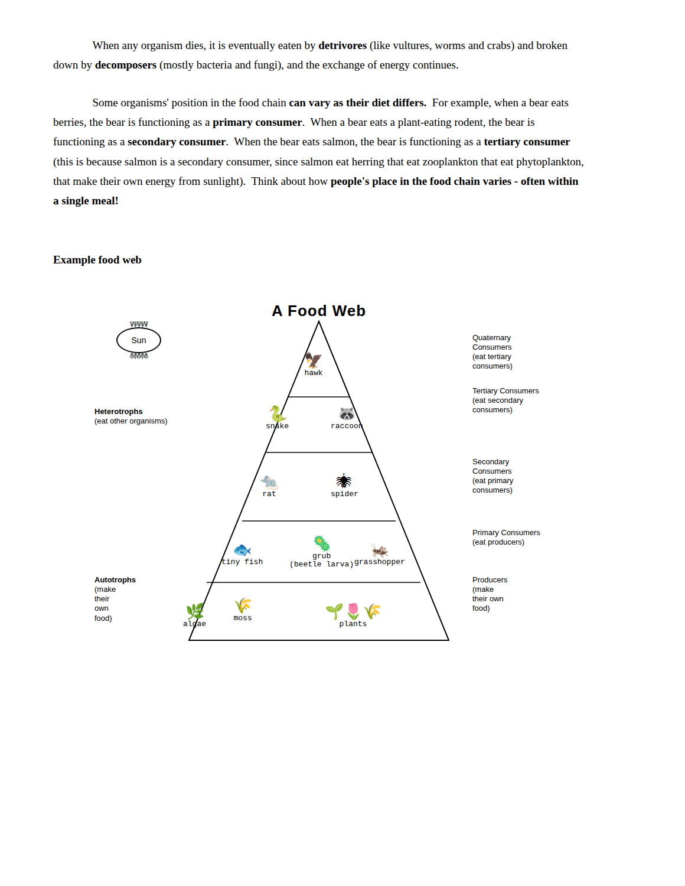When any organism dies, it is eventually eaten by detrivores (like vultures, worms and crabs) and broken down by decomposers (mostly bacteria and fungi), and the exchange of energy continues.
Some organisms' position in the food chain can vary as their diet differs. For example, when a bear eats berries, the bear is functioning as a primary consumer. When a bear eats a plant-eating rodent, the bear is functioning as a secondary consumer. When the bear eats salmon, the bear is functioning as a tertiary consumer (this is because salmon is a secondary consumer, since salmon eat herring that eat zooplankton that eat phytoplankton, that make their own energy from sunlight). Think about how people's place in the food chain varies - often within a single meal!
Example food web
A Food Web
\|/\|/\|/\|/\|/
Sun
/|\/|\/|\/|\/|\
Quaternary Consumers
(eat tertiary consumers)
Tertiary Consumers
(eat secondary consumers)
Secondary Consumers
(eat primary consumers)
Primary Consumers
(eat producers)
Producers
(make
their own
food)
Heterotrophs
(eat other organisms)
Autotrophs
(make
their
own
food)
🦅hawk
🐍snake
🦝raccoon
🐀rat
🕷spider
🐟tiny fish
🦠grub
(beetle larva)
🦗grasshopper
🌿algae
🌾moss
🌱🌷🌾plants